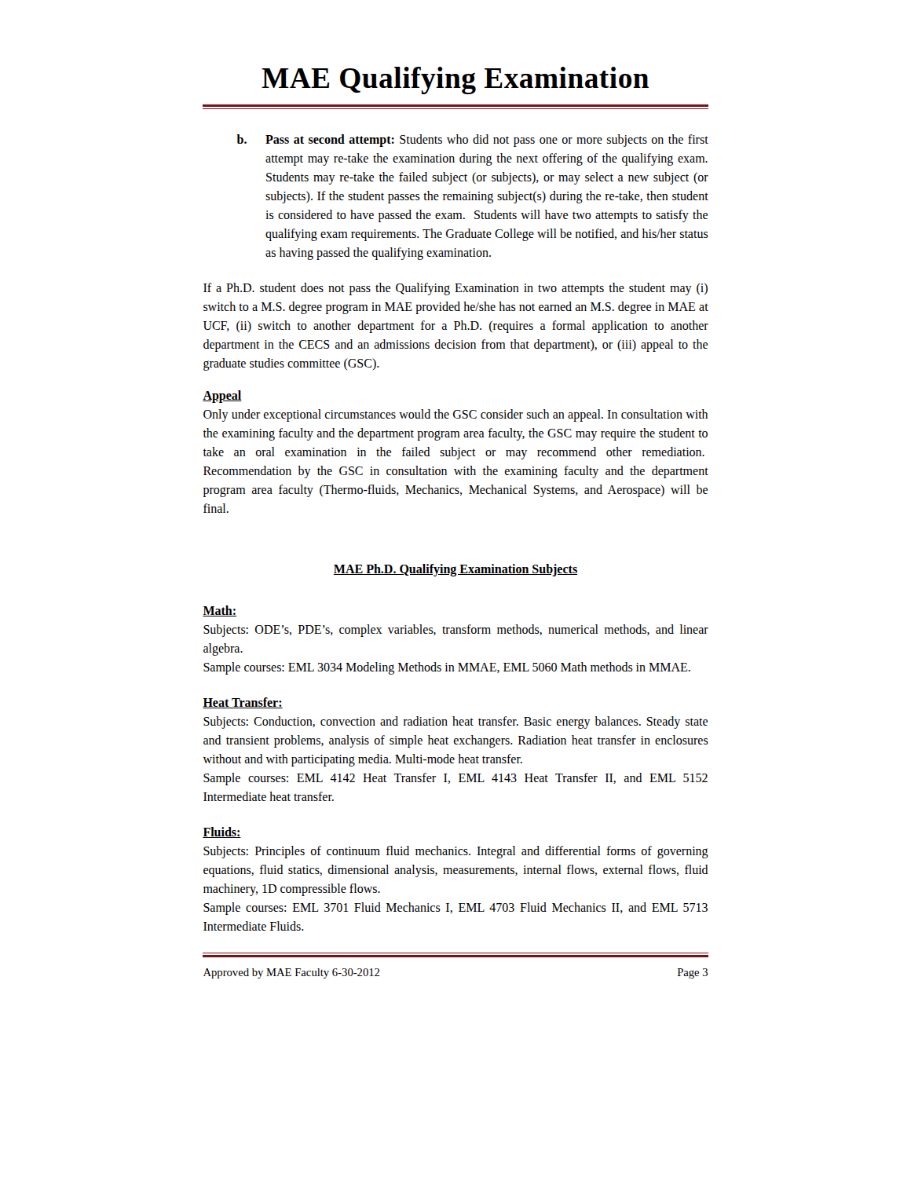MAE Qualifying Examination
b.
Pass at second attempt: Students who did not pass one or more subjects on the first attempt may re-take the examination during the next offering of the qualifying exam. Students may re-take the failed subject (or subjects), or may select a new subject (or subjects). If the student passes the remaining subject(s) during the re-take, then student is considered to have passed the exam. Students will have two attempts to satisfy the qualifying exam requirements. The Graduate College will be notified, and his/her status as having passed the qualifying examination.
If a Ph.D. student does not pass the Qualifying Examination in two attempts the student may (i) switch to a M.S. degree program in MAE provided he/she has not earned an M.S. degree in MAE at UCF, (ii) switch to another department for a Ph.D. (requires a formal application to another department in the CECS and an admissions decision from that department), or (iii) appeal to the graduate studies committee (GSC).
Appeal
Only under exceptional circumstances would the GSC consider such an appeal. In consultation with the examining faculty and the department program area faculty, the GSC may require the student to take an oral examination in the failed subject or may recommend other remediation. Recommendation by the GSC in consultation with the examining faculty and the department program area faculty (Thermo-fluids, Mechanics, Mechanical Systems, and Aerospace) will be final.
MAE Ph.D. Qualifying Examination Subjects
Math:
Subjects: ODE’s, PDE’s, complex variables, transform methods, numerical methods, and linear algebra.
Sample courses: EML 3034 Modeling Methods in MMAE, EML 5060 Math methods in MMAE.
Heat Transfer:
Subjects: Conduction, convection and radiation heat transfer. Basic energy balances. Steady state and transient problems, analysis of simple heat exchangers. Radiation heat transfer in enclosures without and with participating media. Multi-mode heat transfer.
Sample courses: EML 4142 Heat Transfer I, EML 4143 Heat Transfer II, and EML 5152 Intermediate heat transfer.
Fluids:
Subjects: Principles of continuum fluid mechanics. Integral and differential forms of governing equations, fluid statics, dimensional analysis, measurements, internal flows, external flows, fluid machinery, 1D compressible flows.
Sample courses: EML 3701 Fluid Mechanics I, EML 4703 Fluid Mechanics II, and EML 5713 Intermediate Fluids.
Approved by MAE Faculty 6-30-2012 Page 3